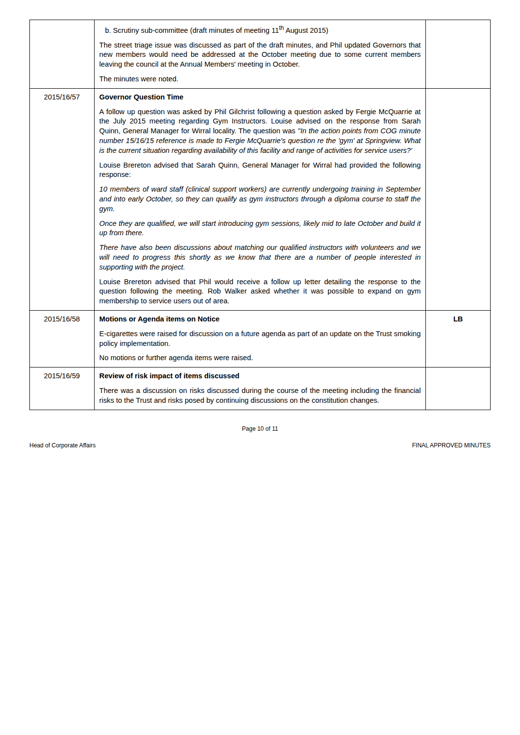| | Scrutiny sub-committee (draft minutes of meeting 11 th August 2015) The street triage issue was discussed as part of the draft minutes, and Phil updated Governors that new members would need be addressed at the October meeting due to some current members leaving the council at the Annual Members' meeting in October. The minutes were noted. | |
| 2015/16/57 | Governor Question Time A follow up question was asked by Phil Gilchrist following a question asked by Fergie McQuarrie at the July 2015 meeting regarding Gym Instructors. Louise advised on the response from Sarah Quinn, General Manager for Wirral locality. The question was ''In the action points from COG minute number 15/16/15 reference is made to Fergie McQuarrie's question re the 'gym' at Springview. What is the current situation regarding availability of this facility and range of activities for service users?' Louise Brereton advised that Sarah Quinn, General Manager for Wirral had provided the following response: 10 members of ward staff (clinical support workers) are currently undergoing training in September and into early October, so they can qualify as gym instructors through a diploma course to staff the gym. Once they are qualified, we will start introducing gym sessions, likely mid to late October and build it up from there. There have also been discussions about matching our qualified instructors with volunteers and we will need to progress this shortly as we know that there are a number of people interested in supporting with the project. Louise Brereton advised that Phil would receive a follow up letter detailing the response to the question following the meeting. Rob Walker asked whether it was possible to expand on gym membership to service users out of area. | |
| 2015/16/58 | Motions or Agenda items on Notice E-cigarettes were raised for discussion on a future agenda as part of an update on the Trust smoking policy implementation. No motions or further agenda items were raised. | LB |
| 2015/16/59 | Review of risk impact of items discussed There was a discussion on risks discussed during the course of the meeting including the financial risks to the Trust and risks posed by continuing discussions on the constitution changes. | |
Page 10 of 11
Head of Corporate Affairs FINAL APPROVED MINUTES